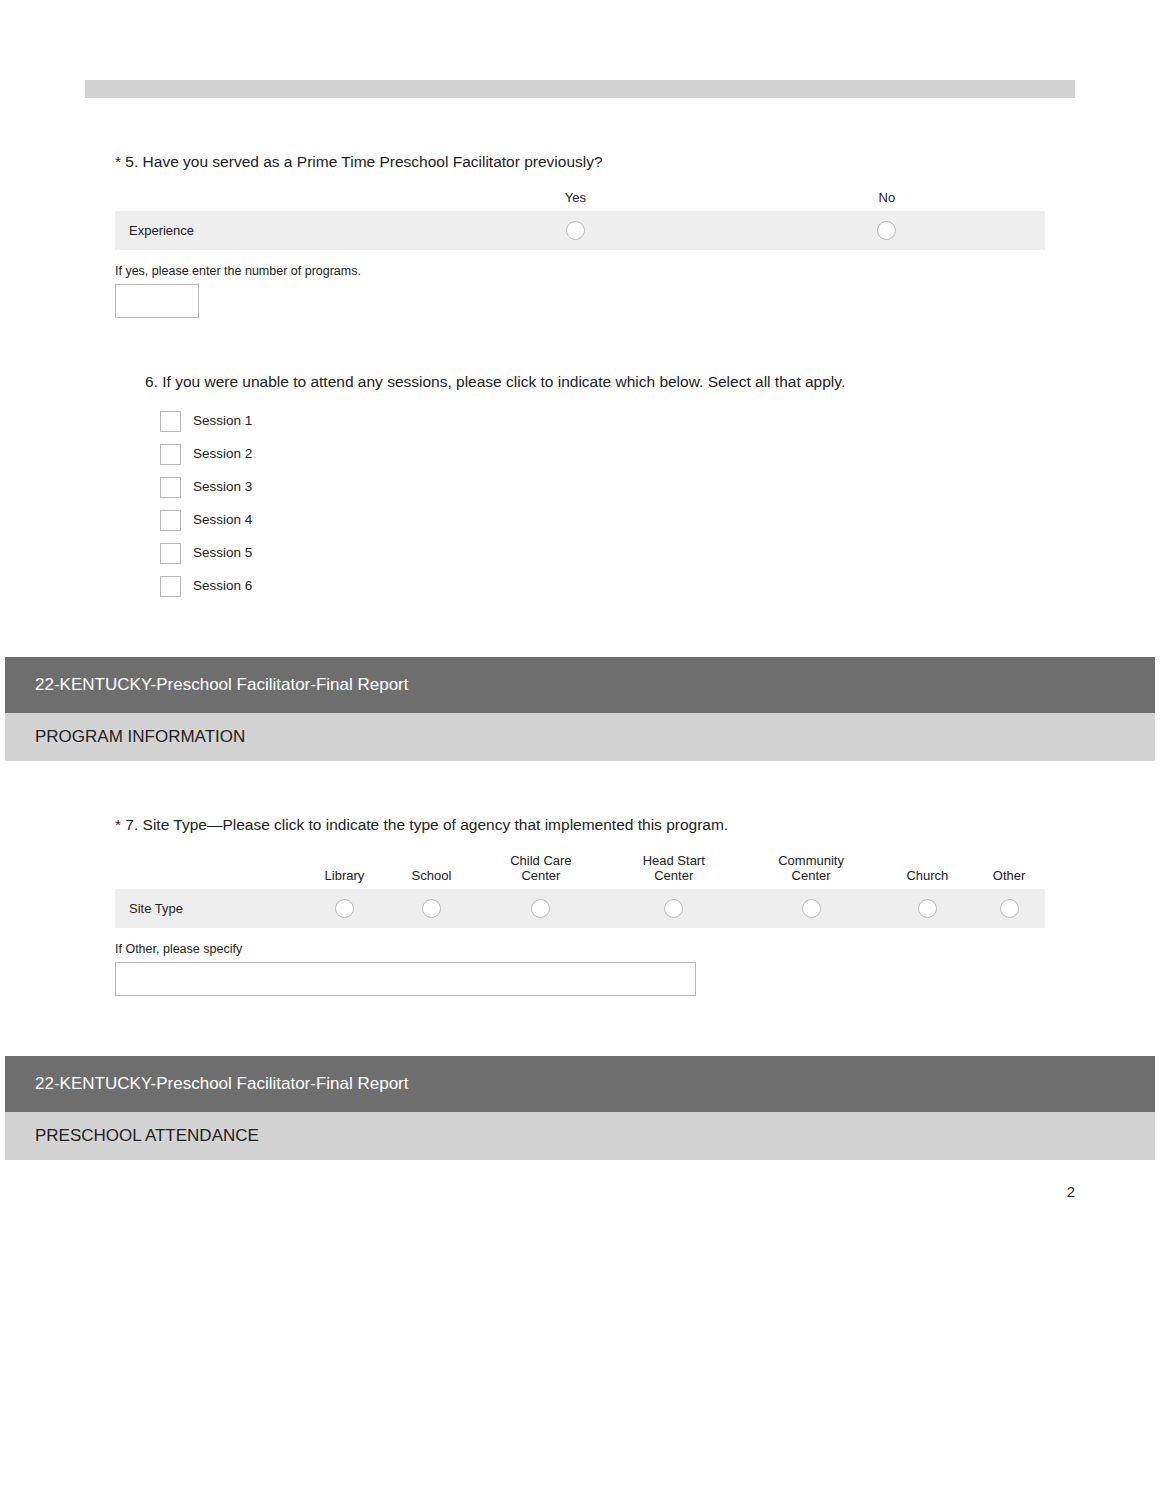* 5. Have you served as a Prime Time Preschool Facilitator previously?
| | Yes | No |
| --- | --- | --- |
| Experience | | |
If yes, please enter the number of programs.
6. If you were unable to attend any sessions, please click to indicate which below. Select all that apply.
Session 1
Session 2
Session 3
Session 4
Session 5
Session 6
22-KENTUCKY-Preschool Facilitator-Final Report
PROGRAM INFORMATION
* 7. Site Type—Please click to indicate the type of agency that implemented this program.
| | Library | School | Child Care Center | Head Start Center | Community Center | Church | Other |
| --- | --- | --- | --- | --- | --- | --- | --- |
| Site Type | | | | | | | |
If Other, please specify
22-KENTUCKY-Preschool Facilitator-Final Report
PRESCHOOL ATTENDANCE
2